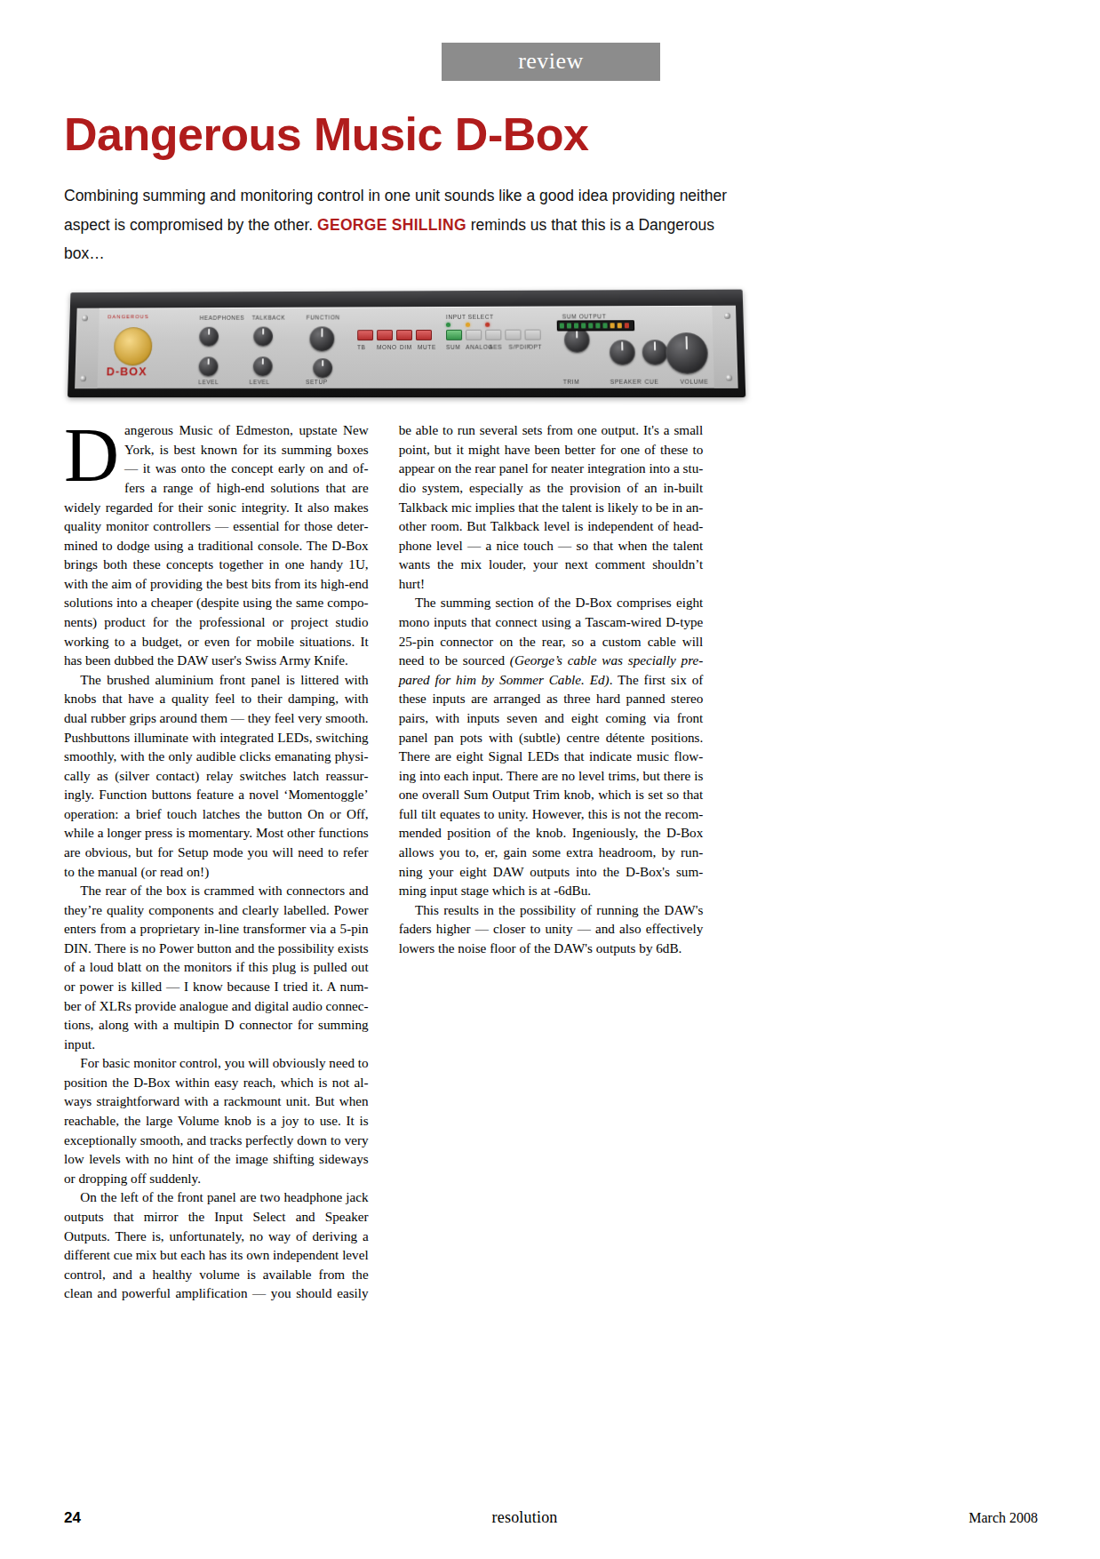review
Dangerous Music D-Box
Combining summing and monitoring control in one unit sounds like a good idea providing neither aspect is compromised by the other. GEORGE SHILLING reminds us that this is a Dangerous box…
Dangerous
D-BOX
Headphones
Level
Talkback
Level
Function
Setup
TB
Mono
Dim
Mute
Input Select
Sum
Analog
AES
S/PDIF
Opt
Sum Output
Trim
Speaker
Cue
Volume
Dangerous Music of Edmeston, upstate New York, is best known for its summing boxes — it was onto the concept early on and offers a range of high-end solutions that are widely regarded for their sonic integrity. It also makes quality monitor controllers — essential for those determined to dodge using a traditional console. The D-Box brings both these concepts together in one handy 1U, with the aim of providing the best bits from its high-end solutions into a cheaper (despite using the same components) product for the professional or project studio working to a budget, or even for mobile situations. It has been dubbed the DAW user's Swiss Army Knife.
The brushed aluminium front panel is littered with knobs that have a quality feel to their damping, with dual rubber grips around them — they feel very smooth. Pushbuttons illuminate with integrated LEDs, switching smoothly, with the only audible clicks emanating physically as (silver contact) relay switches latch reassuringly. Function buttons feature a novel ‘Momentoggle’ operation: a brief touch latches the button On or Off, while a longer press is momentary. Most other functions are obvious, but for Setup mode you will need to refer to the manual (or read on!)
The rear of the box is crammed with connectors and they’re quality components and clearly labelled. Power enters from a proprietary in-line transformer via a 5-pin DIN. There is no Power button and the possibility exists of a loud blatt on the monitors if this plug is pulled out or power is killed — I know because I tried it. A number of XLRs provide analogue and digital audio connections, along with a multipin D connector for summing input.
For basic monitor control, you will obviously need to position the D-Box within easy reach, which is not always straightforward with a rackmount unit. But when reachable, the large Volume knob is a joy to use. It is exceptionally smooth, and tracks perfectly down to very low levels with no hint of the image shifting sideways or dropping off suddenly.
On the left of the front panel are two headphone jack outputs that mirror the Input Select and Speaker Outputs. There is, unfortunately, no way of deriving a different cue mix but each has its own independent level control, and a healthy volume is available from the clean and powerful amplification — you should easily be able to run several sets from one output. It's a small point, but it might have been better for one of these to appear on the rear panel for neater integration into a studio system, especially as the provision of an in-built Talkback mic implies that the talent is likely to be in another room. But Talkback level is independent of headphone level — a nice touch — so that when the talent wants the mix louder, your next comment shouldn’t hurt!
The summing section of the D-Box comprises eight mono inputs that connect using a Tascam-wired D-type 25-pin connector on the rear, so a custom cable will need to be sourced (George’s cable was specially prepared for him by Sommer Cable. Ed). The first six of these inputs are arranged as three hard panned stereo pairs, with inputs seven and eight coming via front panel pan pots with (subtle) centre détente positions. There are eight Signal LEDs that indicate music flowing into each input. There are no level trims, but there is one overall Sum Output Trim knob, which is set so that full tilt equates to unity. However, this is not the recommended position of the knob. Ingeniously, the D-Box allows you to, er, gain some extra headroom, by running your eight DAW outputs into the D-Box's summing input stage which is at -6dBu.
This results in the possibility of running the DAW's faders higher — closer to unity — and also effectively lowers the noise floor of the DAW's outputs by 6dB.
24
resolution
March 2008